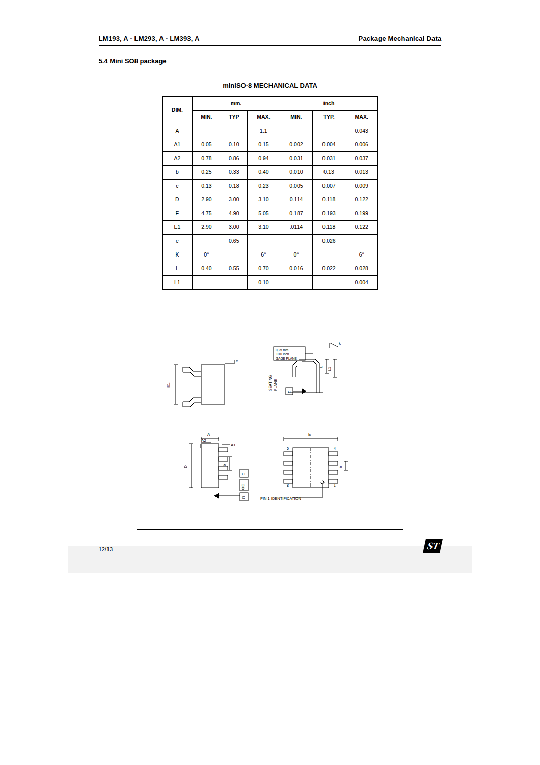LM193, A - LM293, A - LM393, A
Package Mechanical Data
5.4 Mini SO8 package
miniSO-8 MECHANICAL DATA
| DIM. | mm. | inch |
| --- | --- | --- |
| MIN. | TYP | MAX. | MIN. | TYP. | MAX. |
| A | | | 1.1 | | | 0.043 |
| A1 | 0.05 | 0.10 | 0.15 | 0.002 | 0.004 | 0.006 |
| A2 | 0.78 | 0.86 | 0.94 | 0.031 | 0.031 | 0.037 |
| b | 0.25 | 0.33 | 0.40 | 0.010 | 0.13 | 0.013 |
| c | 0.13 | 0.18 | 0.23 | 0.005 | 0.007 | 0.009 |
| D | 2.90 | 3.00 | 3.10 | 0.114 | 0.118 | 0.122 |
| E | 4.75 | 4.90 | 5.05 | 0.187 | 0.193 | 0.199 |
| E1 | 2.90 | 3.00 | 3.10 | .0114 | 0.118 | 0.122 |
| e | | 0.65 | | | 0.026 | |
| K | 0° | | 6° | 0° | | 6° |
| L | 0.40 | 0.55 | 0.70 | 0.016 | 0.022 | 0.028 |
| L1 | | | 0.10 | | | 0.004 |
c E1 0,25 mm .010 inch GAGE PLANE k L L1 SEATING PLANE C A A2 A1 b D C ccc C E e 5 4 8 1 PIN 1 IDENTIFICATION
12/13
ST